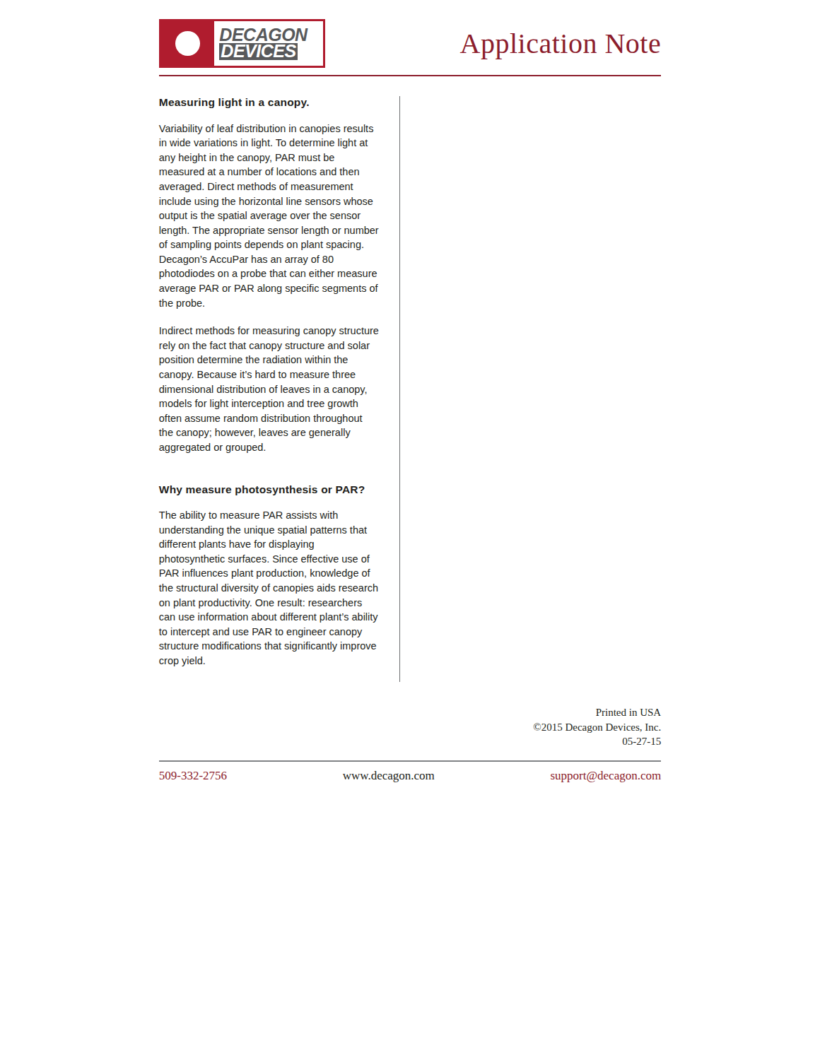DECAGON DEVICES
Application Note
Measuring light in a canopy.
Variability of leaf distribution in canopies results in wide variations in light. To determine light at any height in the canopy, PAR must be measured at a number of locations and then averaged. Direct methods of measurement include using the horizontal line sensors whose output is the spatial average over the sensor length. The appropriate sensor length or number of sampling points depends on plant spacing. Decagon’s AccuPar has an array of 80 photodiodes on a probe that can either measure average PAR or PAR along specific segments of the probe.
Indirect methods for measuring canopy structure rely on the fact that canopy structure and solar position determine the radiation within the canopy. Because it’s hard to measure three dimensional distribution of leaves in a canopy, models for light interception and tree growth often assume random distribution throughout the canopy; however, leaves are generally aggregated or grouped.
Why measure photosynthesis or PAR?
The ability to measure PAR assists with understanding the unique spatial patterns that different plants have for displaying photosynthetic surfaces. Since effective use of PAR influences plant production, knowledge of the structural diversity of canopies aids research on plant productivity. One result: researchers can use information about different plant’s ability to intercept and use PAR to engineer canopy structure modifications that significantly improve crop yield.
Printed in USA
©2015 Decagon Devices, Inc.
05-27-15
509-332-2756 www.decagon.com support@decagon.com